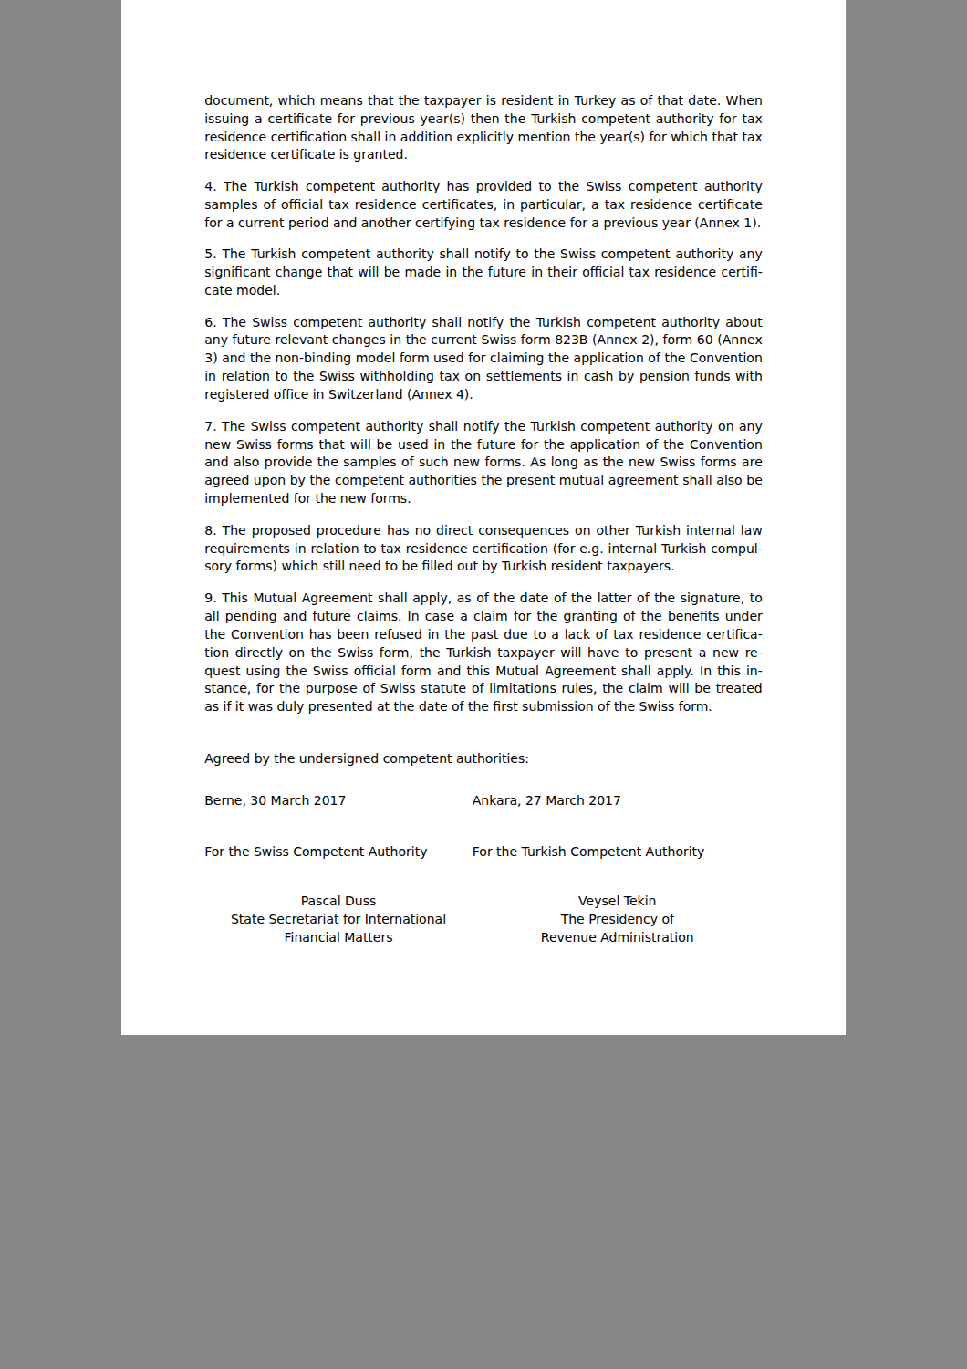document, which means that the taxpayer is resident in Turkey as of that date. When issuing a certificate for previous year(s) then the Turkish competent authority for tax residence certification shall in addition explicitly mention the year(s) for which that tax residence certificate is granted.
4. The Turkish competent authority has provided to the Swiss competent authority samples of official tax residence certificates, in particular, a tax residence certificate for a current period and another certifying tax residence for a previous year (Annex 1).
5. The Turkish competent authority shall notify to the Swiss competent authority any significant change that will be made in the future in their official tax residence certificate model.
6. The Swiss competent authority shall notify the Turkish competent authority about any future relevant changes in the current Swiss form 823B (Annex 2), form 60 (Annex 3) and the non-binding model form used for claiming the application of the Convention in relation to the Swiss withholding tax on settlements in cash by pension funds with registered office in Switzerland (Annex 4).
7. The Swiss competent authority shall notify the Turkish competent authority on any new Swiss forms that will be used in the future for the application of the Convention and also provide the samples of such new forms. As long as the new Swiss forms are agreed upon by the competent authorities the present mutual agreement shall also be implemented for the new forms.
8. The proposed procedure has no direct consequences on other Turkish internal law requirements in relation to tax residence certification (for e.g. internal Turkish compulsory forms) which still need to be filled out by Turkish resident taxpayers.
9. This Mutual Agreement shall apply, as of the date of the latter of the signature, to all pending and future claims. In case a claim for the granting of the benefits under the Convention has been refused in the past due to a lack of tax residence certification directly on the Swiss form, the Turkish taxpayer will have to present a new request using the Swiss official form and this Mutual Agreement shall apply. In this instance, for the purpose of Swiss statute of limitations rules, the claim will be treated as if it was duly presented at the date of the first submission of the Swiss form.
Agreed by the undersigned competent authorities:
| Berne, 30 March 2017 | Ankara, 27 March 2017 |
| For the Swiss Competent Authority | For the Turkish Competent Authority |
| Pascal Duss | Veysel Tekin |
| State Secretariat for International Financial Matters | The Presidency of Revenue Administration |